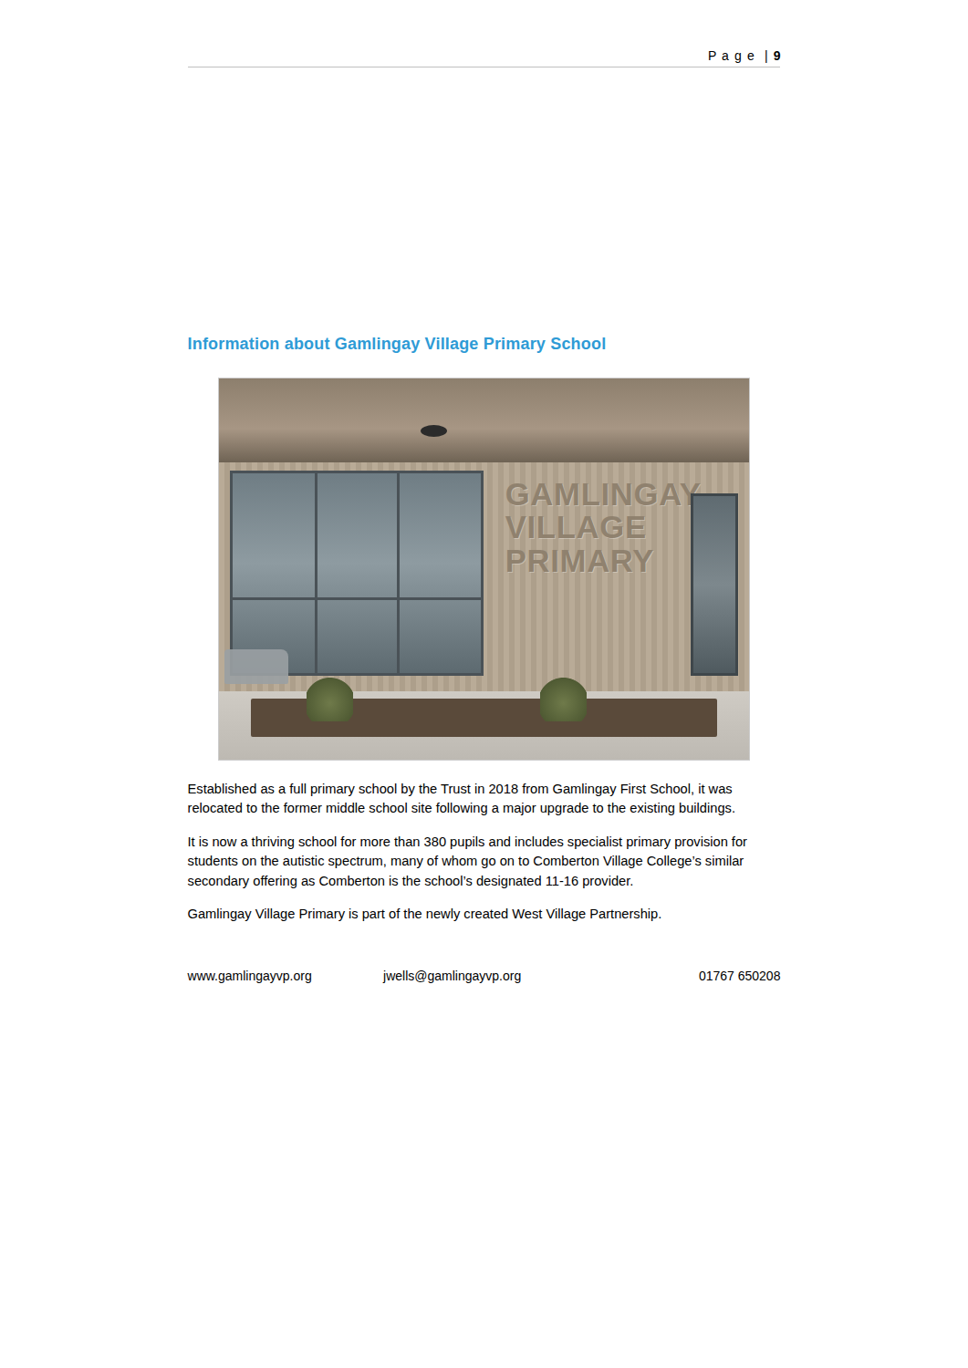P a g e | 9
Information about Gamlingay Village Primary School
GAMLINGAY
VILLAGE
PRIMARY
Established as a full primary school by the Trust in 2018 from Gamlingay First School, it was relocated to the former middle school site following a major upgrade to the existing buildings.
It is now a thriving school for more than 380 pupils and includes specialist primary provision for students on the autistic spectrum, many of whom go on to Comberton Village College’s similar secondary offering as Comberton is the school’s designated 11-16 provider.
Gamlingay Village Primary is part of the newly created West Village Partnership.
www.gamlingayvp.org
jwells@gamlingayvp.org
01767 650208